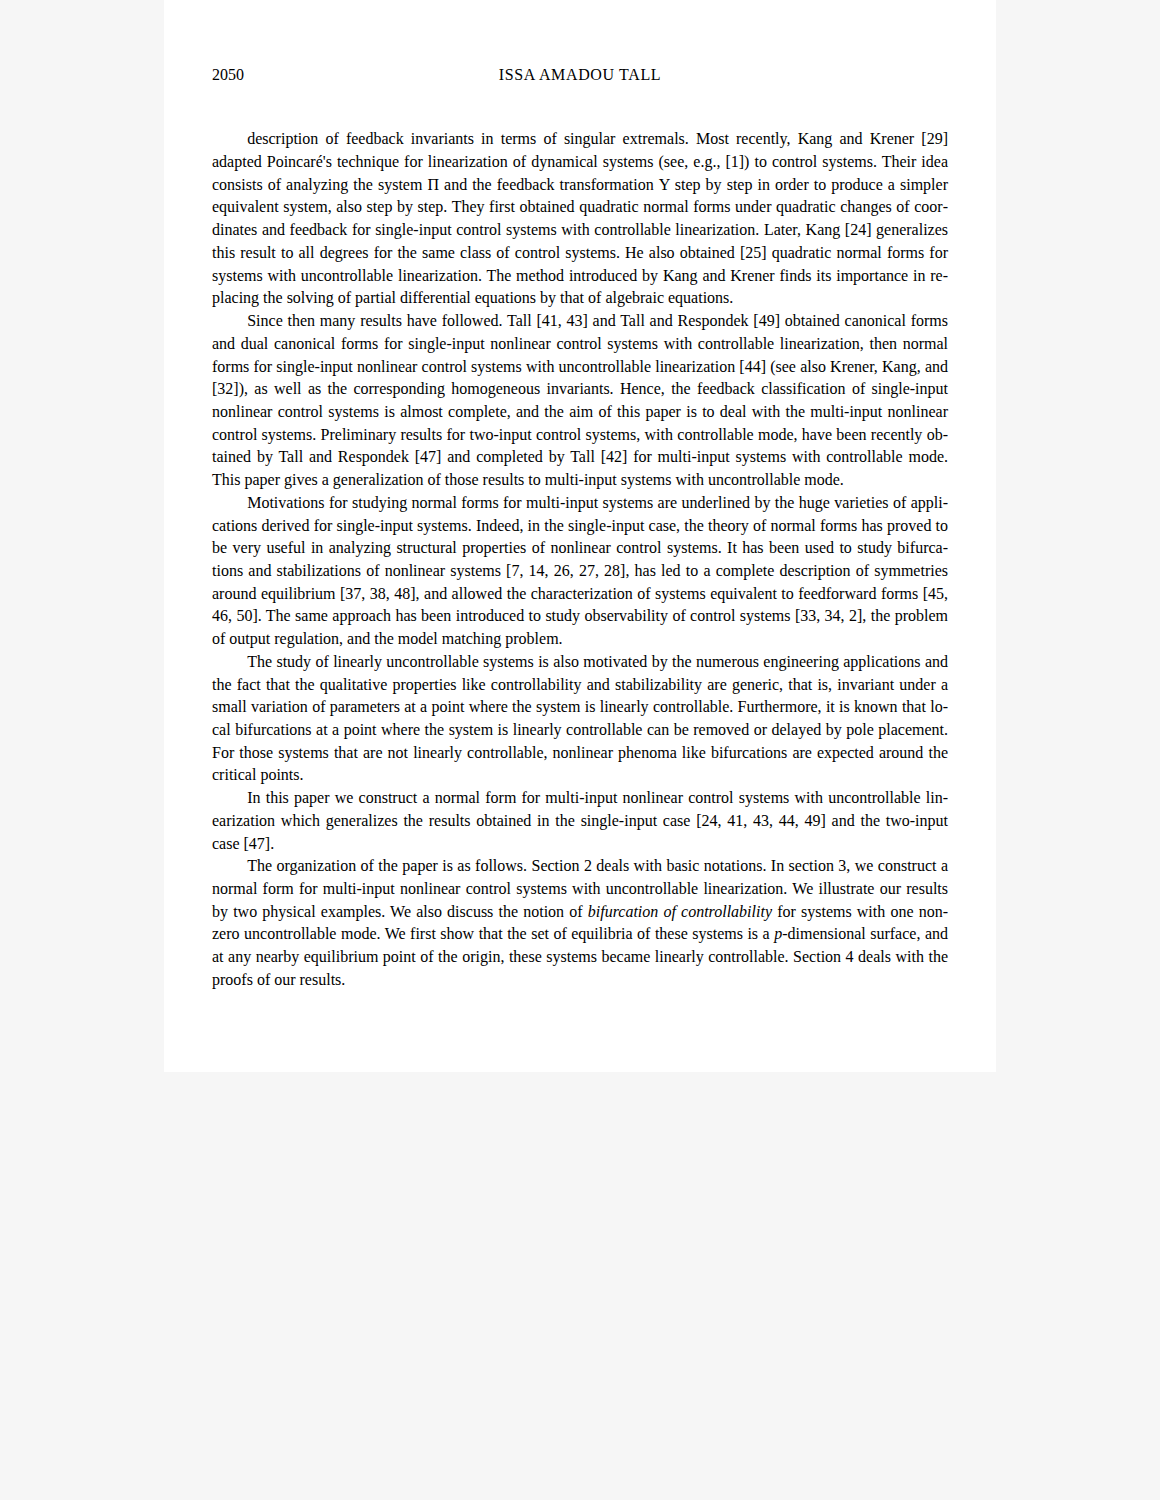2050 ISSA AMADOU TALL 2050
description of feedback invariants in terms of singular extremals. Most recently, Kang and Krener [29] adapted Poincaré's technique for linearization of dynamical systems (see, e.g., [1]) to control systems. Their idea consists of analyzing the system Π and the feedback transformation Υ step by step in order to produce a simpler equivalent system, also step by step. They first obtained quadratic normal forms under quadratic changes of coordinates and feedback for single-input control systems with controllable linearization. Later, Kang [24] generalizes this result to all degrees for the same class of control systems. He also obtained [25] quadratic normal forms for systems with uncontrollable linearization. The method introduced by Kang and Krener finds its importance in replacing the solving of partial differential equations by that of algebraic equations.
Since then many results have followed. Tall [41, 43] and Tall and Respondek [49] obtained canonical forms and dual canonical forms for single-input nonlinear control systems with controllable linearization, then normal forms for single-input nonlinear control systems with uncontrollable linearization [44] (see also Krener, Kang, and [32]), as well as the corresponding homogeneous invariants. Hence, the feedback classification of single-input nonlinear control systems is almost complete, and the aim of this paper is to deal with the multi-input nonlinear control systems. Preliminary results for two-input control systems, with controllable mode, have been recently obtained by Tall and Respondek [47] and completed by Tall [42] for multi-input systems with controllable mode. This paper gives a generalization of those results to multi-input systems with uncontrollable mode.
Motivations for studying normal forms for multi-input systems are underlined by the huge varieties of applications derived for single-input systems. Indeed, in the single-input case, the theory of normal forms has proved to be very useful in analyzing structural properties of nonlinear control systems. It has been used to study bifurcations and stabilizations of nonlinear systems [7, 14, 26, 27, 28], has led to a complete description of symmetries around equilibrium [37, 38, 48], and allowed the characterization of systems equivalent to feedforward forms [45, 46, 50]. The same approach has been introduced to study observability of control systems [33, 34, 2], the problem of output regulation, and the model matching problem.
The study of linearly uncontrollable systems is also motivated by the numerous engineering applications and the fact that the qualitative properties like controllability and stabilizability are generic, that is, invariant under a small variation of parameters at a point where the system is linearly controllable. Furthermore, it is known that local bifurcations at a point where the system is linearly controllable can be removed or delayed by pole placement. For those systems that are not linearly controllable, nonlinear phenoma like bifurcations are expected around the critical points.
In this paper we construct a normal form for multi-input nonlinear control systems with uncontrollable linearization which generalizes the results obtained in the single-input case [24, 41, 43, 44, 49] and the two-input case [47].
The organization of the paper is as follows. Section 2 deals with basic notations. In section 3, we construct a normal form for multi-input nonlinear control systems with uncontrollable linearization. We illustrate our results by two physical examples. We also discuss the notion of bifurcation of controllability for systems with one nonzero uncontrollable mode. We first show that the set of equilibria of these systems is a p-dimensional surface, and at any nearby equilibrium point of the origin, these systems became linearly controllable. Section 4 deals with the proofs of our results.